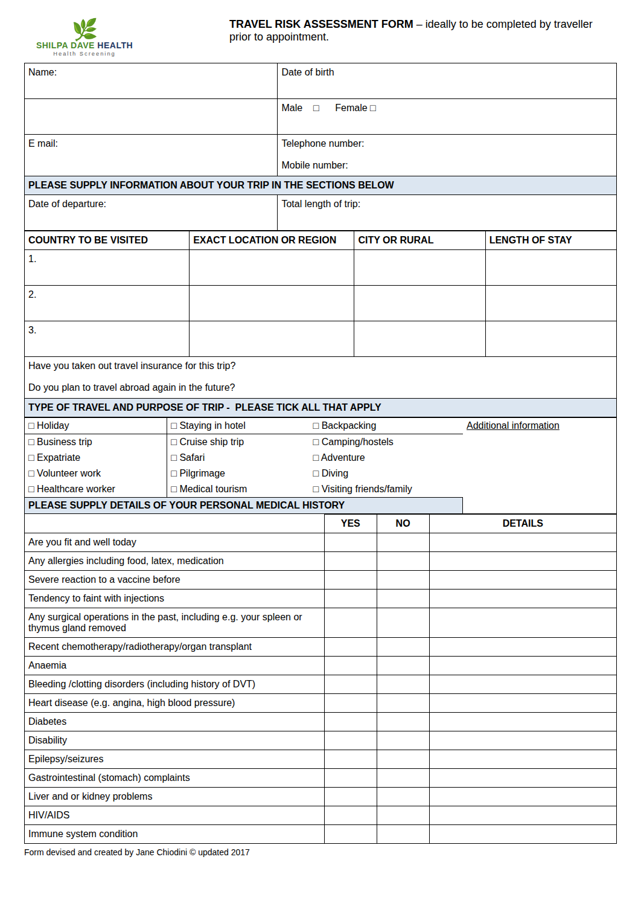🌿
SHILPA DAVE HEALTH
Health Screening
TRAVEL RISK ASSESSMENT FORM
– ideally to be completed by traveller prior to appointment.
| Name: | Date of birth |
| | Male □ Female □ |
| E mail: | Telephone number: Mobile number: |
| Please supply information about your trip in the sections below |
| Date of departure: | Total length of trip: |
| COUNTRY TO BE VISITED | EXACT LOCATION OR REGION | CITY OR RURAL | LENGTH OF STAY |
| 1. | | | |
| 2. | | | |
| 3. | | | |
| Have you taken out travel insurance for this trip? Do you plan to travel abroad again in the future? |
| Type of travel and purpose of trip - please tick all that apply |
| □ Holiday | □ Staying in hotel | □ Backpacking | Additional information |
| □ Business trip | □ Cruise ship trip | □ Camping/hostels |
| □ Expatriate | □ Safari | □ Adventure |
| □ Volunteer work | □ Pilgrimage | □ Diving |
| □ Healthcare worker | □ Medical tourism | □ Visiting friends/family |
| Please supply details of your personal medical history |
| | YES | NO | DETAILS |
| Are you fit and well today | | | |
| Any allergies including food, latex, medication | | | |
| Severe reaction to a vaccine before | | | |
| Tendency to faint with injections | | | |
| Any surgical operations in the past, including e.g. your spleen or thymus gland removed | | | |
| Recent chemotherapy/radiotherapy/organ transplant | | | |
| Anaemia | | | |
| Bleeding /clotting disorders (including history of DVT) | | | |
| Heart disease (e.g. angina, high blood pressure) | | | |
| Diabetes | | | |
| Disability | | | |
| Epilepsy/seizures | | | |
| Gastrointestinal (stomach) complaints | | | |
| Liver and or kidney problems | | | |
| HIV/AIDS | | | |
| Immune system condition | | | |
Form devised and created by Jane Chiodini © updated 2017